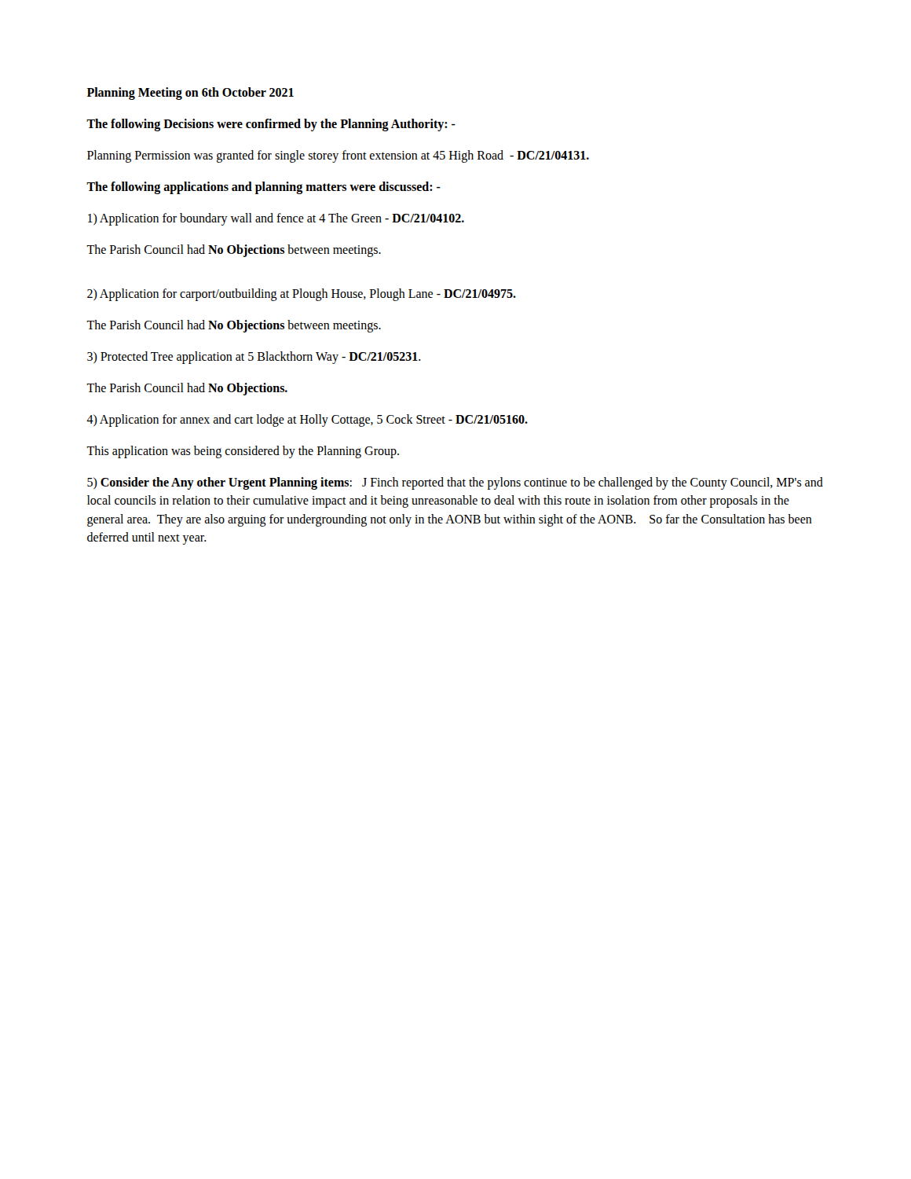Planning Meeting on 6th October 2021
The following Decisions were confirmed by the Planning Authority: -
Planning Permission was granted for single storey front extension at 45 High Road - DC/21/04131.
The following applications and planning matters were discussed: -
1) Application for boundary wall and fence at 4 The Green - DC/21/04102.
The Parish Council had No Objections between meetings.
2) Application for carport/outbuilding at Plough House, Plough Lane - DC/21/04975.
The Parish Council had No Objections between meetings.
3) Protected Tree application at 5 Blackthorn Way - DC/21/05231.
The Parish Council had No Objections.
4) Application for annex and cart lodge at Holly Cottage, 5 Cock Street - DC/21/05160.
This application was being considered by the Planning Group.
5) Consider the Any other Urgent Planning items: J Finch reported that the pylons continue to be challenged by the County Council, MP's and local councils in relation to their cumulative impact and it being unreasonable to deal with this route in isolation from other proposals in the general area. They are also arguing for undergrounding not only in the AONB but within sight of the AONB. So far the Consultation has been deferred until next year.